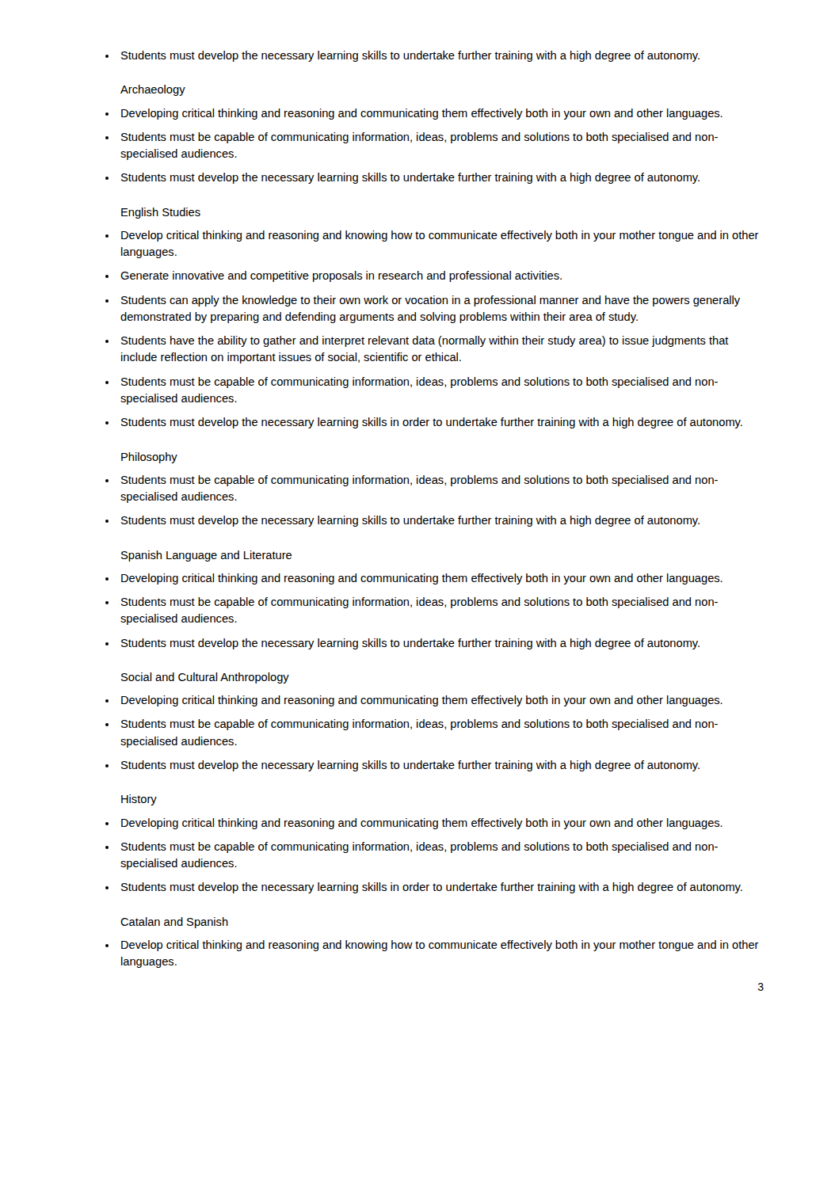Students must develop the necessary learning skills to undertake further training with a high degree of autonomy.
Archaeology
Developing critical thinking and reasoning and communicating them effectively both in your own and other languages.
Students must be capable of communicating information, ideas, problems and solutions to both specialised and non-specialised audiences.
Students must develop the necessary learning skills to undertake further training with a high degree of autonomy.
English Studies
Develop critical thinking and reasoning and knowing how to communicate effectively both in your mother tongue and in other languages.
Generate innovative and competitive proposals in research and professional activities.
Students can apply the knowledge to their own work or vocation in a professional manner and have the powers generally demonstrated by preparing and defending arguments and solving problems within their area of study.
Students have the ability to gather and interpret relevant data (normally within their study area) to issue judgments that include reflection on important issues of social, scientific or ethical.
Students must be capable of communicating information, ideas, problems and solutions to both specialised and non-specialised audiences.
Students must develop the necessary learning skills in order to undertake further training with a high degree of autonomy.
Philosophy
Students must be capable of communicating information, ideas, problems and solutions to both specialised and non-specialised audiences.
Students must develop the necessary learning skills to undertake further training with a high degree of autonomy.
Spanish Language and Literature
Developing critical thinking and reasoning and communicating them effectively both in your own and other languages.
Students must be capable of communicating information, ideas, problems and solutions to both specialised and non-specialised audiences.
Students must develop the necessary learning skills to undertake further training with a high degree of autonomy.
Social and Cultural Anthropology
Developing critical thinking and reasoning and communicating them effectively both in your own and other languages.
Students must be capable of communicating information, ideas, problems and solutions to both specialised and non-specialised audiences.
Students must develop the necessary learning skills to undertake further training with a high degree of autonomy.
History
Developing critical thinking and reasoning and communicating them effectively both in your own and other languages.
Students must be capable of communicating information, ideas, problems and solutions to both specialised and non-specialised audiences.
Students must develop the necessary learning skills in order to undertake further training with a high degree of autonomy.
Catalan and Spanish
Develop critical thinking and reasoning and knowing how to communicate effectively both in your mother tongue and in other languages.
3